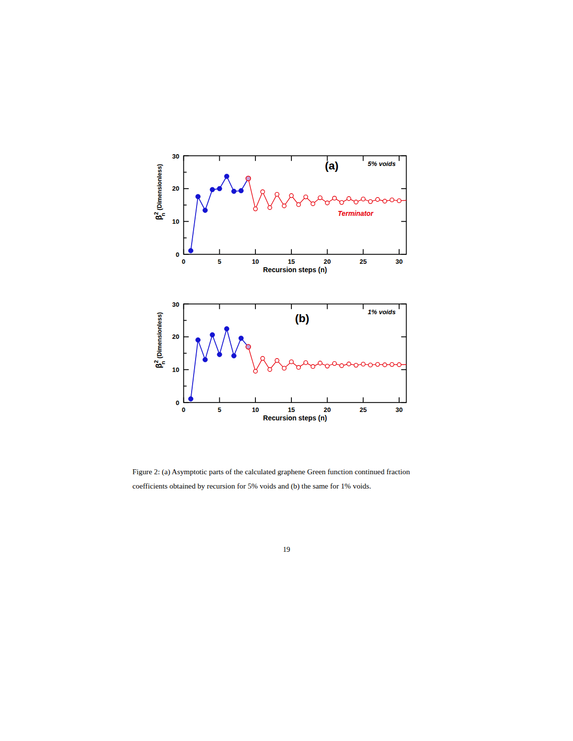β2n(Dimensionless) 0 10 20 30 0 5 10 15 20 25 30 Recursion steps (n) (a) 5% voids Terminator
β2n(Dimensionless) 0 10 20 30 0 5 10 15 20 25 30 Recursion steps (n) (b) 1% voids
Figure 2: (a) Asymptotic parts of the calculated graphene Green function continued fraction coefficients obtained by recursion for 5% voids and (b) the same for 1% voids.
19